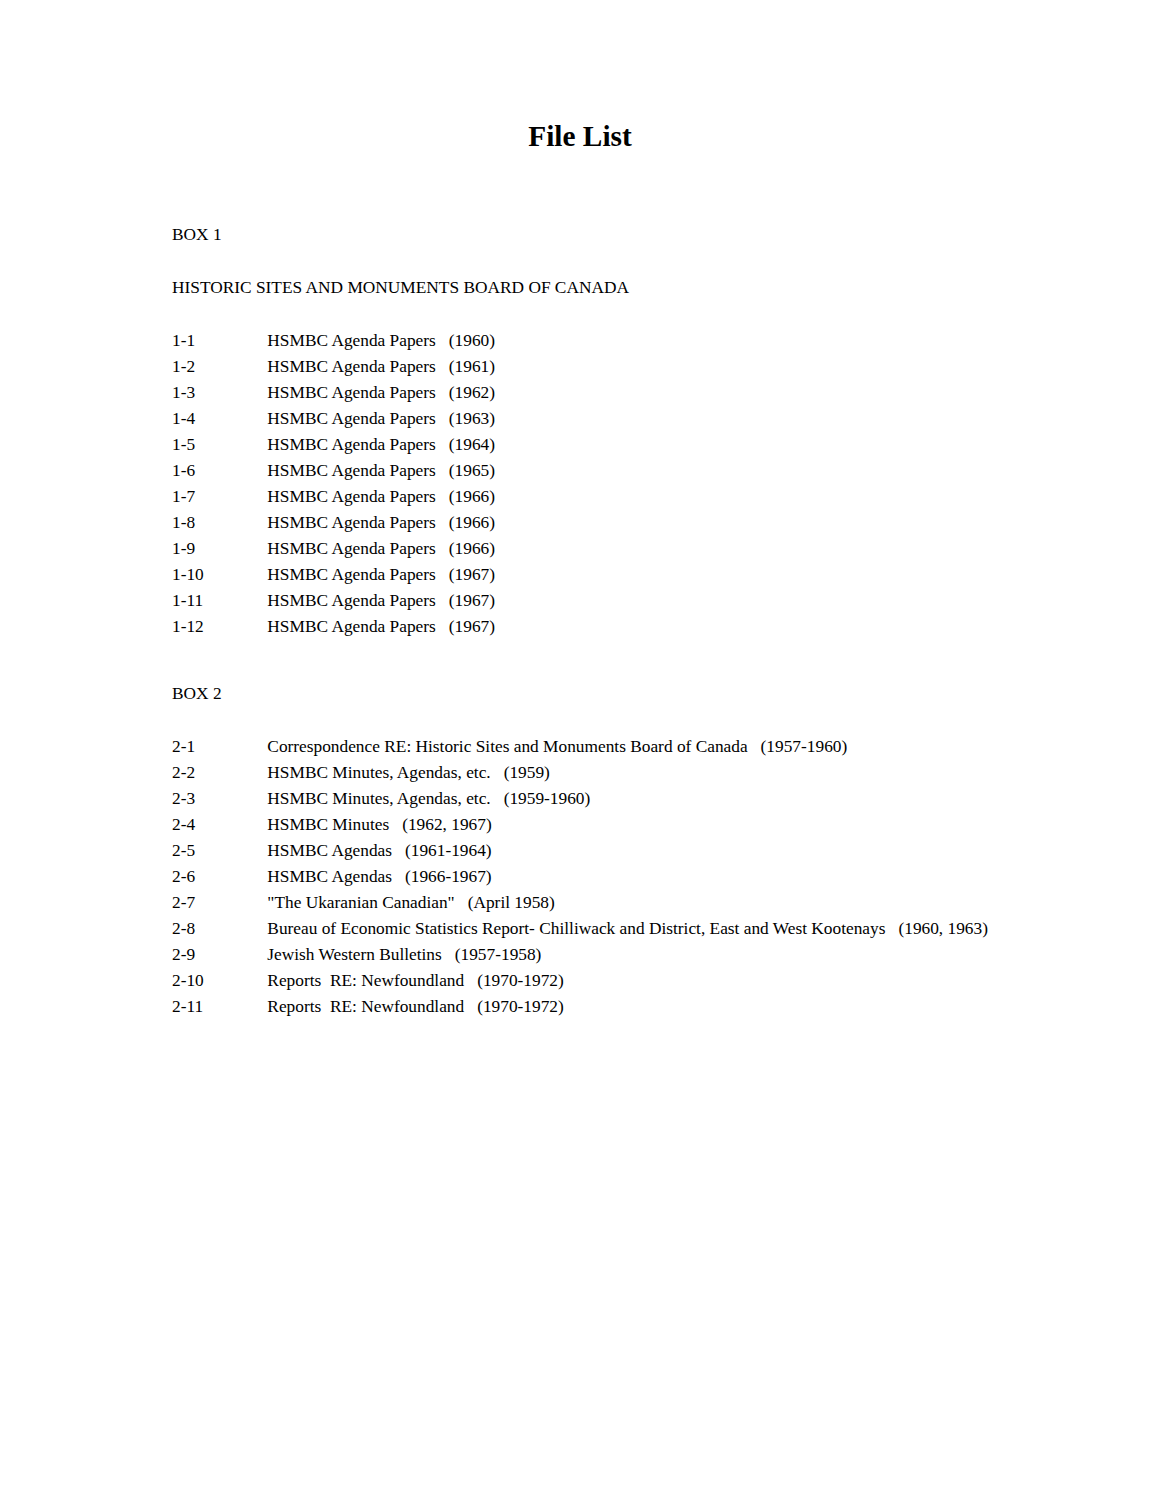File List
BOX 1
HISTORIC SITES AND MONUMENTS BOARD OF CANADA
| 1-1 | HSMBC Agenda Papers (1960) |
| 1-2 | HSMBC Agenda Papers (1961) |
| 1-3 | HSMBC Agenda Papers (1962) |
| 1-4 | HSMBC Agenda Papers (1963) |
| 1-5 | HSMBC Agenda Papers (1964) |
| 1-6 | HSMBC Agenda Papers (1965) |
| 1-7 | HSMBC Agenda Papers (1966) |
| 1-8 | HSMBC Agenda Papers (1966) |
| 1-9 | HSMBC Agenda Papers (1966) |
| 1-10 | HSMBC Agenda Papers (1967) |
| 1-11 | HSMBC Agenda Papers (1967) |
| 1-12 | HSMBC Agenda Papers (1967) |
BOX 2
| 2-1 | Correspondence RE: Historic Sites and Monuments Board of Canada (1957-1960) |
| 2-2 | HSMBC Minutes, Agendas, etc. (1959) |
| 2-3 | HSMBC Minutes, Agendas, etc. (1959-1960) |
| 2-4 | HSMBC Minutes (1962, 1967) |
| 2-5 | HSMBC Agendas (1961-1964) |
| 2-6 | HSMBC Agendas (1966-1967) |
| 2-7 | "The Ukaranian Canadian" (April 1958) |
| 2-8 | Bureau of Economic Statistics Report- Chilliwack and District, East and West Kootenays (1960, 1963) |
| 2-9 | Jewish Western Bulletins (1957-1958) |
| 2-10 | Reports RE: Newfoundland (1970-1972) |
| 2-11 | Reports RE: Newfoundland (1970-1972) |